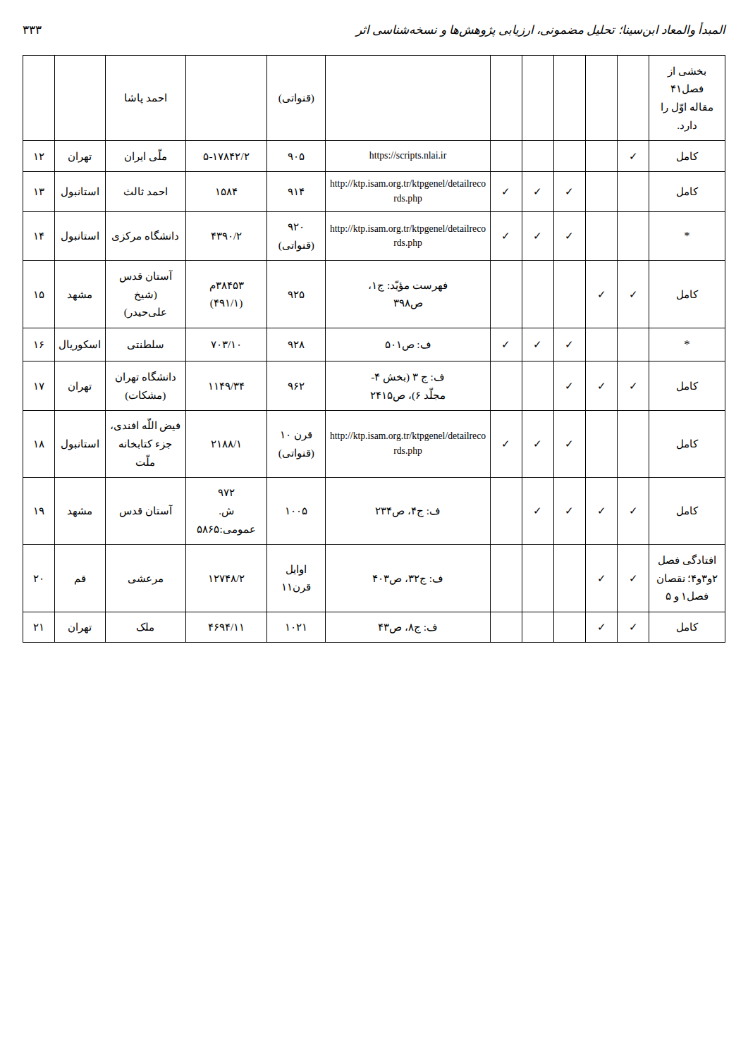المبدأ والمعاد ابن‌سینا؛ تحلیل مضمونی، ارزیابی پژوهش‌ها و نسخه‌شناسی اثر ۳۳۳
| بخشی از فصل۴۱ مقاله اوّل را دارد. | | | | | | | (قنواتی) | | احمد پاشا | | |
| کامل | | | | | | https://scripts.nlai.ir | ۹۰۵ | ۵-۱۷۸۴۲/۲ | ملّی ایران | تهران | ۱۲ |
| کامل | | | | | | http://ktp.isam.org.tr/ktpgenel/detailrecords.php | ۹۱۴ | ۱۵۸۴ | احمد ثالث | استانبول | ۱۳ |
| * | | | | | | http://ktp.isam.org.tr/ktpgenel/detailrecords.php | ۹۲۰ (قنواتی) | ۴۳۹۰/۲ | دانشگاه مرکزی | استانبول | ۱۴ |
| کامل | | | | | | فهرست مؤیّد: ج۱، ص۳۹۸ | ۹۲۵ | ۳۸۴۵۳م (۴۹۱/۱) | آستان قدس (شیخ علی‌حیدر) | مشهد | ۱۵ |
| * | | | | | | ف: ص۵۰۱ | ۹۲۸ | ۷۰۳/۱۰ | سلطنتی | اسکوریال | ۱۶ |
| کامل | | | | | | ف: ج ۳ (بخش ۴- مجلّد ۶)، ص۲۴۱۵ | ۹۶۲ | ۱۱۴۹/۳۴ | دانشگاه تهران (مشکات) | تهران | ۱۷ |
| کامل | | | | | | http://ktp.isam.org.tr/ktpgenel/detailrecords.php | قرن ۱۰ (قنواتی) | ۲۱۸۸/۱ | فیض اللّه افندی، جزء کتابخانه ملّت | استانبول | ۱۸ |
| کامل | | | | | | ف: ج۴، ص۲۳۴ | ۱۰۰۵ | ۹۷۲ ش. عمومی:۵۸۶۵ | آستان قدس | مشهد | ۱۹ |
| افتادگی فصل ۲و۳و۴؛ نقصان فصل۱ و ۵ | | | | | | ف: ج۳۲، ص۴۰۳ | اوایل قرن۱۱ | ۱۲۷۴۸/۲ | مرعشی | قم | ۲۰ |
| کامل | | | | | | ف: ج۸، ص۴۳ | ۱۰۲۱ | ۴۶۹۴/۱۱ | ملک | تهران | ۲۱ |